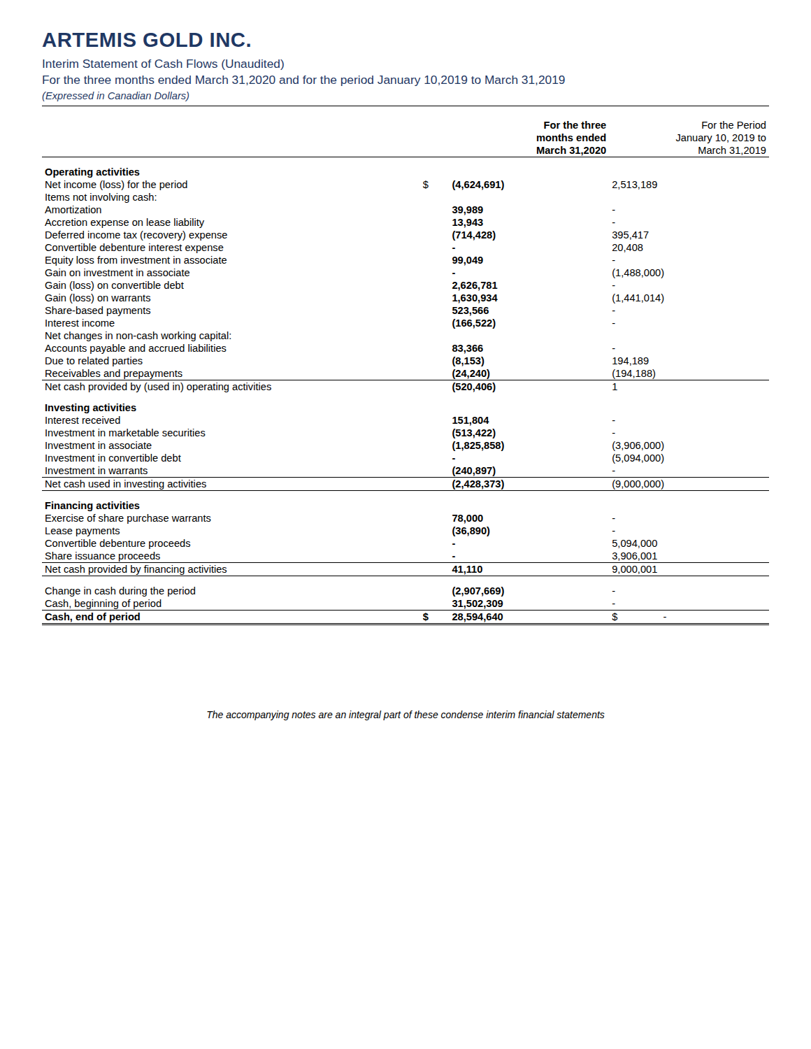ARTEMIS GOLD INC.
Interim Statement of Cash Flows (Unaudited)
For the three months ended March 31,2020 and for the period January 10,2019 to March 31,2019
(Expressed in Canadian Dollars)
| | | For the three | For the Period |
| | | months ended | January 10, 2019 to |
| | | March 31,2020 | March 31,2019 |
| Operating activities | | | |
| Net income (loss) for the period | $ | (4,624,691) | 2,513,189 |
| Items not involving cash: | | | |
| Amortization | | 39,989 | - |
| Accretion expense on lease liability | | 13,943 | - |
| Deferred income tax (recovery) expense | | (714,428) | 395,417 |
| Convertible debenture interest expense | | - | 20,408 |
| Equity loss from investment in associate | | 99,049 | - |
| Gain on investment in associate | | - | (1,488,000) |
| Gain (loss) on convertible debt | | 2,626,781 | - |
| Gain (loss) on warrants | | 1,630,934 | (1,441,014) |
| Share-based payments | | 523,566 | - |
| Interest income | | (166,522) | - |
| Net changes in non-cash working capital: | | | |
| Accounts payable and accrued liabilities | | 83,366 | - |
| Due to related parties | | (8,153) | 194,189 |
| Receivables and prepayments | | (24,240) | (194,188) |
| Net cash provided by (used in) operating activities | | (520,406) | 1 |
| Investing activities | | | |
| Interest received | | 151,804 | - |
| Investment in marketable securities | | (513,422) | - |
| Investment in associate | | (1,825,858) | (3,906,000) |
| Investment in convertible debt | | - | (5,094,000) |
| Investment in warrants | | (240,897) | - |
| Net cash used in investing activities | | (2,428,373) | (9,000,000) |
| Financing activities | | | |
| Exercise of share purchase warrants | | 78,000 | - |
| Lease payments | | (36,890) | - |
| Convertible debenture proceeds | | - | 5,094,000 |
| Share issuance proceeds | | - | 3,906,001 |
| Net cash provided by financing activities | | 41,110 | 9,000,001 |
| Change in cash during the period | | (2,907,669) | - |
| Cash, beginning of period | | 31,502,309 | - |
| Cash, end of period | $ | 28,594,640 | $ - |
The accompanying notes are an integral part of these condense interim financial statements